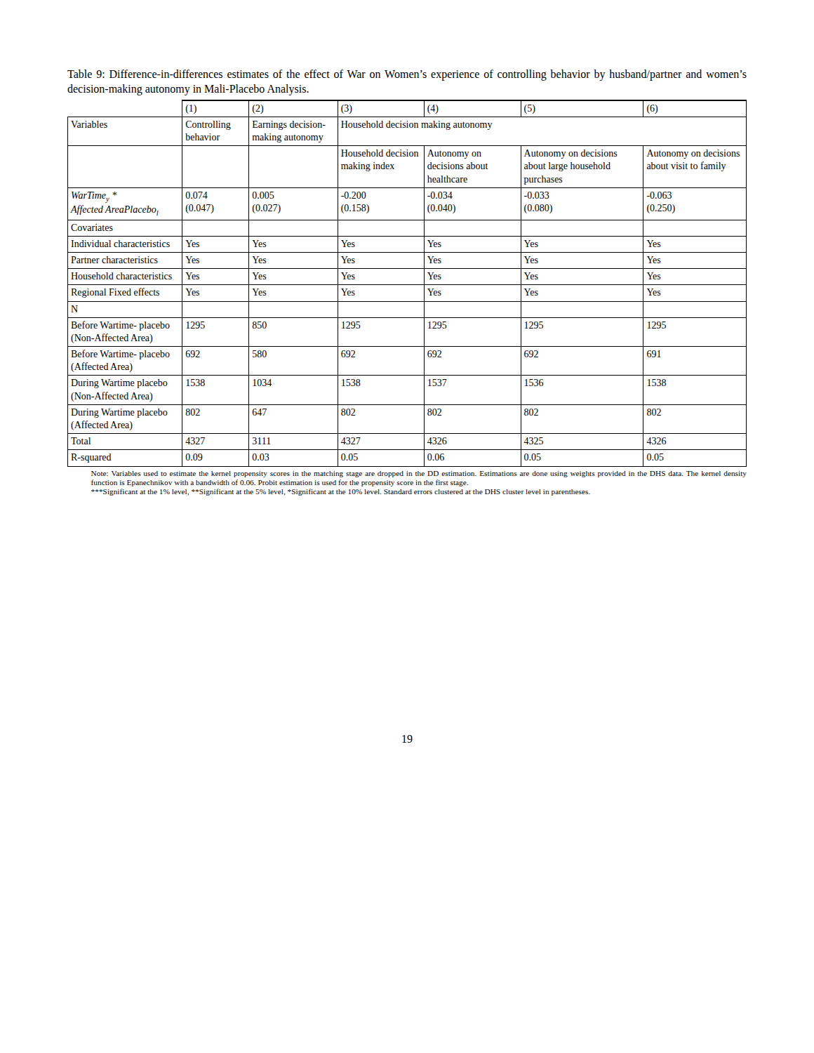Table 9: Difference-in-differences estimates of the effect of War on Women’s experience of controlling behavior by husband/partner and women’s decision-making autonomy in Mali-Placebo Analysis.
| | (1) | (2) | (3) | (4) | (5) | (6) |
| Variables | Controlling behavior | Earnings decision-making autonomy | Household decision making autonomy |
| | | | Household decision making index | Autonomy on decisions about healthcare | Autonomy on decisions about large household purchases | Autonomy on decisions about visit to family |
| WarTime y * Affected AreaPlacebo l | 0.074 (0.047) | 0.005 (0.027) | -0.200 (0.158) | -0.034 (0.040) | -0.033 (0.080) | -0.063 (0.250) |
| Covariates | | | | | | |
| Individual characteristics | Yes | Yes | Yes | Yes | Yes | Yes |
| Partner characteristics | Yes | Yes | Yes | Yes | Yes | Yes |
| Household characteristics | Yes | Yes | Yes | Yes | Yes | Yes |
| Regional Fixed effects | Yes | Yes | Yes | Yes | Yes | Yes |
| N | | | | | | |
| Before Wartime- placebo (Non-Affected Area) | 1295 | 850 | 1295 | 1295 | 1295 | 1295 |
| Before Wartime- placebo (Affected Area) | 692 | 580 | 692 | 692 | 692 | 691 |
| During Wartime placebo (Non-Affected Area) | 1538 | 1034 | 1538 | 1537 | 1536 | 1538 |
| During Wartime placebo (Affected Area) | 802 | 647 | 802 | 802 | 802 | 802 |
| Total | 4327 | 3111 | 4327 | 4326 | 4325 | 4326 |
| R-squared | 0.09 | 0.03 | 0.05 | 0.06 | 0.05 | 0.05 |
Note: Variables used to estimate the kernel propensity scores in the matching stage are dropped in the DD estimation. Estimations are done using weights provided in the DHS data. The kernel density function is Epanechnikov with a bandwidth of 0.06. Probit estimation is used for the propensity score in the first stage.
***Significant at the 1% level, **Significant at the 5% level, *Significant at the 10% level. Standard errors clustered at the DHS cluster level in parentheses.
19